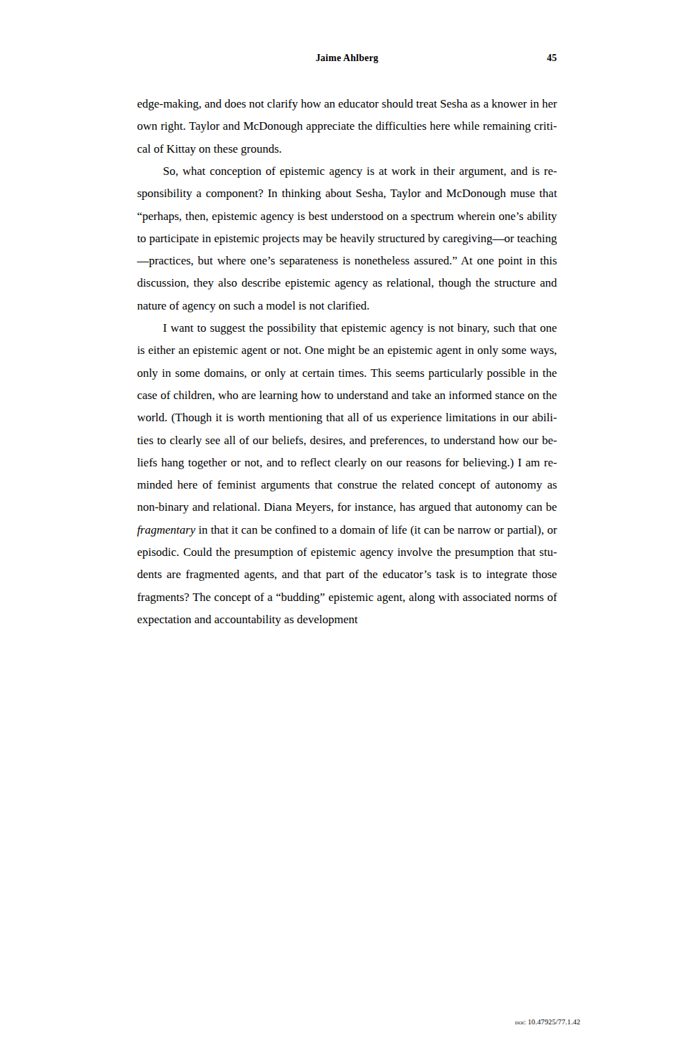Jaime Ahlberg 45
edge-making, and does not clarify how an educator should treat Sesha as a knower in her own right. Taylor and McDonough appreciate the difficulties here while remaining critical of Kittay on these grounds.
So, what conception of epistemic agency is at work in their argument, and is responsibility a component? In thinking about Sesha, Taylor and McDonough muse that “perhaps, then, epistemic agency is best understood on a spectrum wherein one’s ability to participate in epistemic projects may be heavily structured by caregiving—or teaching—practices, but where one’s separateness is nonetheless assured.” At one point in this discussion, they also describe epistemic agency as relational, though the structure and nature of agency on such a model is not clarified.
I want to suggest the possibility that epistemic agency is not binary, such that one is either an epistemic agent or not. One might be an epistemic agent in only some ways, only in some domains, or only at certain times. This seems particularly possible in the case of children, who are learning how to understand and take an informed stance on the world. (Though it is worth mentioning that all of us experience limitations in our abilities to clearly see all of our beliefs, desires, and preferences, to understand how our beliefs hang together or not, and to reflect clearly on our reasons for believing.) I am reminded here of feminist arguments that construe the related concept of autonomy as non-binary and relational. Diana Meyers, for instance, has argued that autonomy can be fragmentary in that it can be confined to a domain of life (it can be narrow or partial), or episodic. Could the presumption of epistemic agency involve the presumption that students are fragmented agents, and that part of the educator’s task is to integrate those fragments? The concept of a “budding” epistemic agent, along with associated norms of expectation and accountability as development
doi: 10.47925/77.1.42